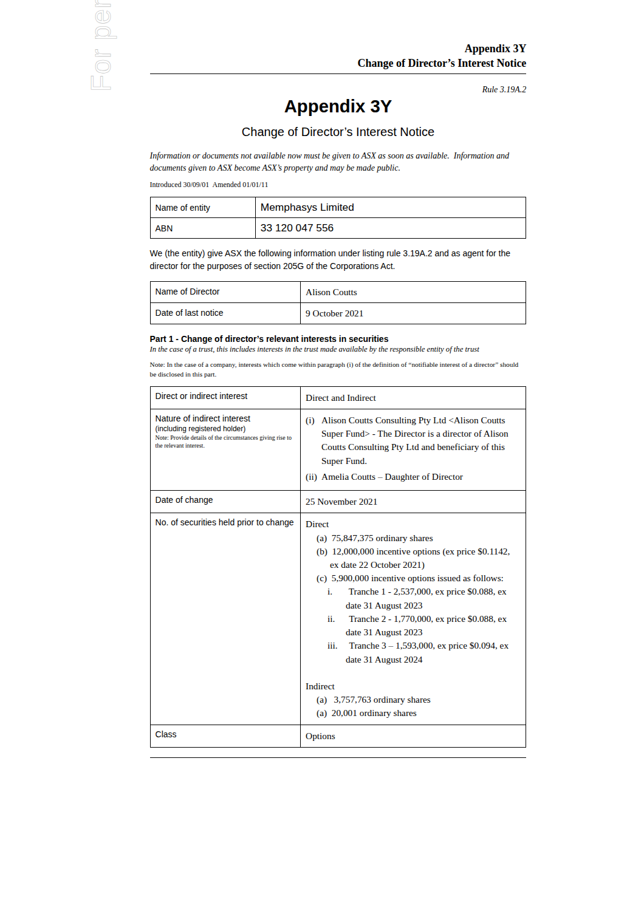For personal use only
Appendix 3Y
Change of Director’s Interest Notice
Rule 3.19A.2
Appendix 3Y
Change of Director’s Interest Notice
Information or documents not available now must be given to ASX as soon as available. Information and documents given to ASX become ASX’s property and may be made public.
Introduced 30/09/01 Amended 01/01/11
| Name of entity | Memphasys Limited |
| ABN | 33 120 047 556 |
We (the entity) give ASX the following information under listing rule 3.19A.2 and as agent for the director for the purposes of section 205G of the Corporations Act.
| Name of Director | Alison Coutts |
| Date of last notice | 9 October 2021 |
Part 1 - Change of director’s relevant interests in securities
In the case of a trust, this includes interests in the trust made available by the responsible entity of the trust
Note: In the case of a company, interests which come within paragraph (i) of the definition of “notifiable interest of a director” should be disclosed in this part.
| Direct or indirect interest | Direct and Indirect |
| Nature of indirect interest (including registered holder) Note: Provide details of the circumstances giving rise to the relevant interest. | (i) Alison Coutts Consulting Pty Ltd <Alison Coutts Super Fund> - The Director is a director of Alison Coutts Consulting Pty Ltd and beneficiary of this Super Fund. (ii) Amelia Coutts – Daughter of Director |
| Date of change | 25 November 2021 |
| No. of securities held prior to change | Direct (a) 75,847,375 ordinary shares (b) 12,000,000 incentive options (ex price $0.1142, ex date 22 October 2021) (c) 5,900,000 incentive options issued as follows: i. Tranche 1 - 2,537,000, ex price $0.088, ex date 31 August 2023 ii. Tranche 2 - 1,770,000, ex price $0.088, ex date 31 August 2023 iii. Tranche 3 – 1,593,000, ex price $0.094, ex date 31 August 2024 Indirect (a) 3,757,763 ordinary shares (a) 20,001 ordinary shares |
| Class | Options |